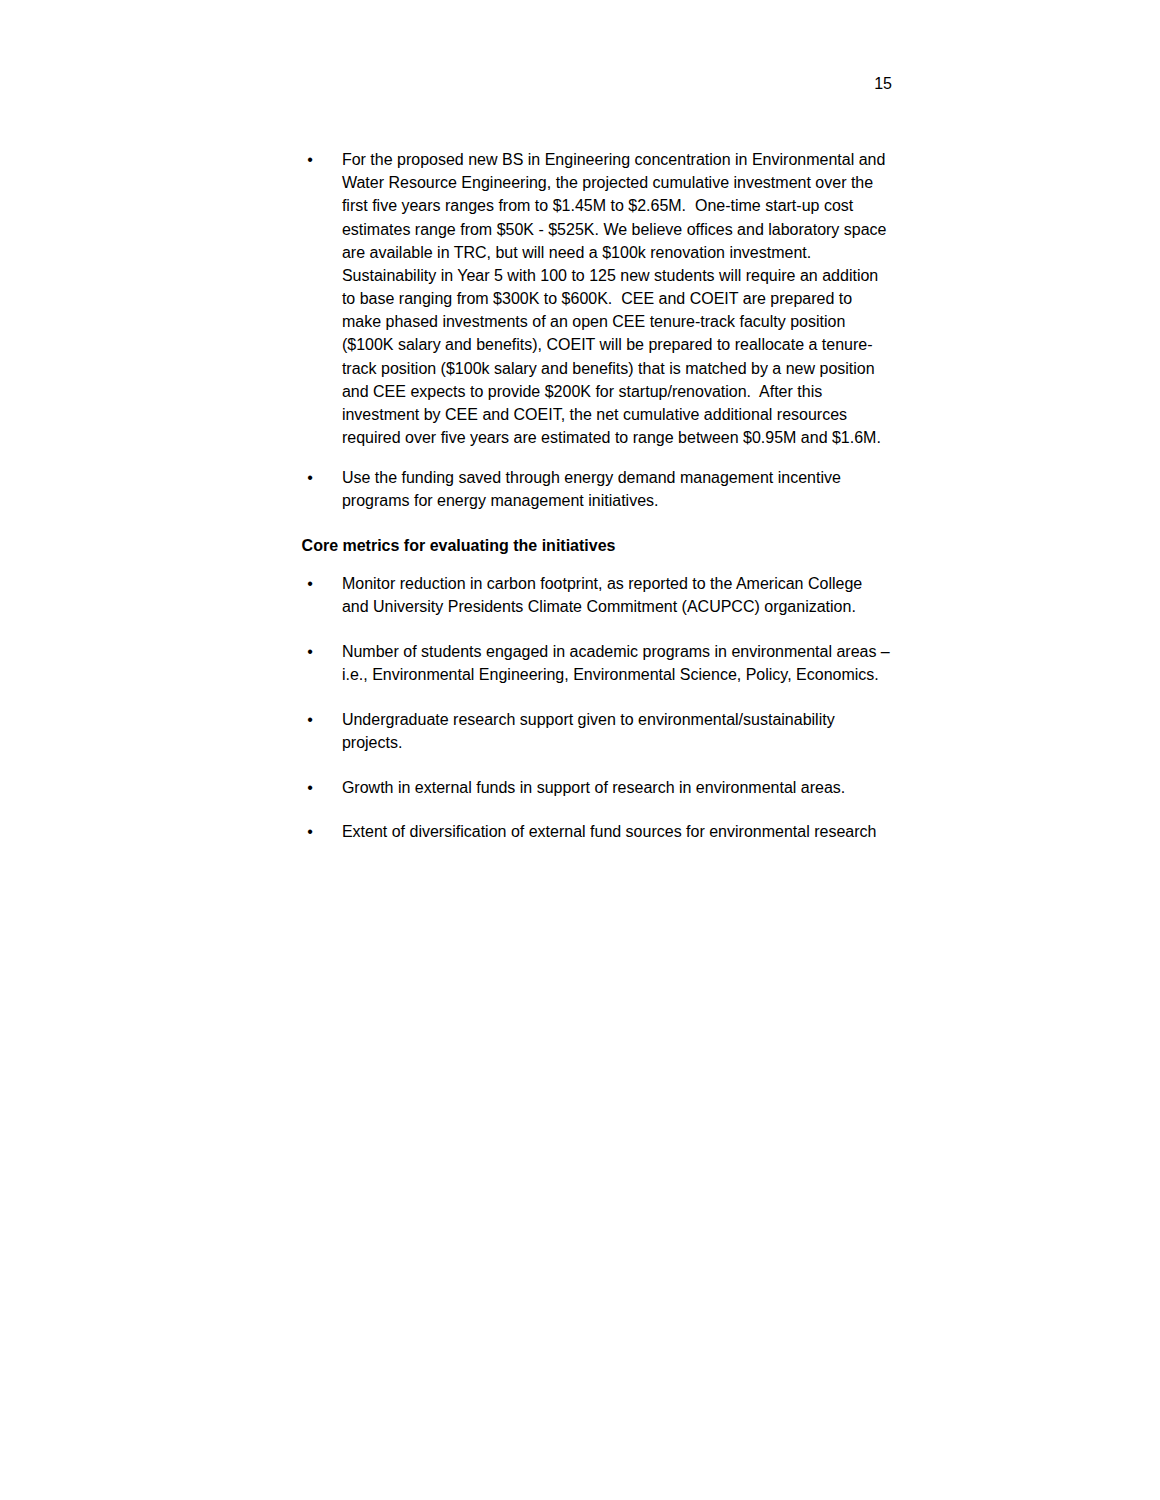15
For the proposed new BS in Engineering concentration in Environmental and Water Resource Engineering, the projected cumulative investment over the first five years ranges from to $1.45M to $2.65M. One-time start-up cost estimates range from $50K - $525K. We believe offices and laboratory space are available in TRC, but will need a $100k renovation investment. Sustainability in Year 5 with 100 to 125 new students will require an addition to base ranging from $300K to $600K. CEE and COEIT are prepared to make phased investments of an open CEE tenure-track faculty position ($100K salary and benefits), COEIT will be prepared to reallocate a tenure-track position ($100k salary and benefits) that is matched by a new position and CEE expects to provide $200K for startup/renovation. After this investment by CEE and COEIT, the net cumulative additional resources required over five years are estimated to range between $0.95M and $1.6M.
Use the funding saved through energy demand management incentive programs for energy management initiatives.
Core metrics for evaluating the initiatives
Monitor reduction in carbon footprint, as reported to the American College and University Presidents Climate Commitment (ACUPCC) organization.
Number of students engaged in academic programs in environmental areas – i.e., Environmental Engineering, Environmental Science, Policy, Economics.
Undergraduate research support given to environmental/sustainability projects.
Growth in external funds in support of research in environmental areas.
Extent of diversification of external fund sources for environmental research